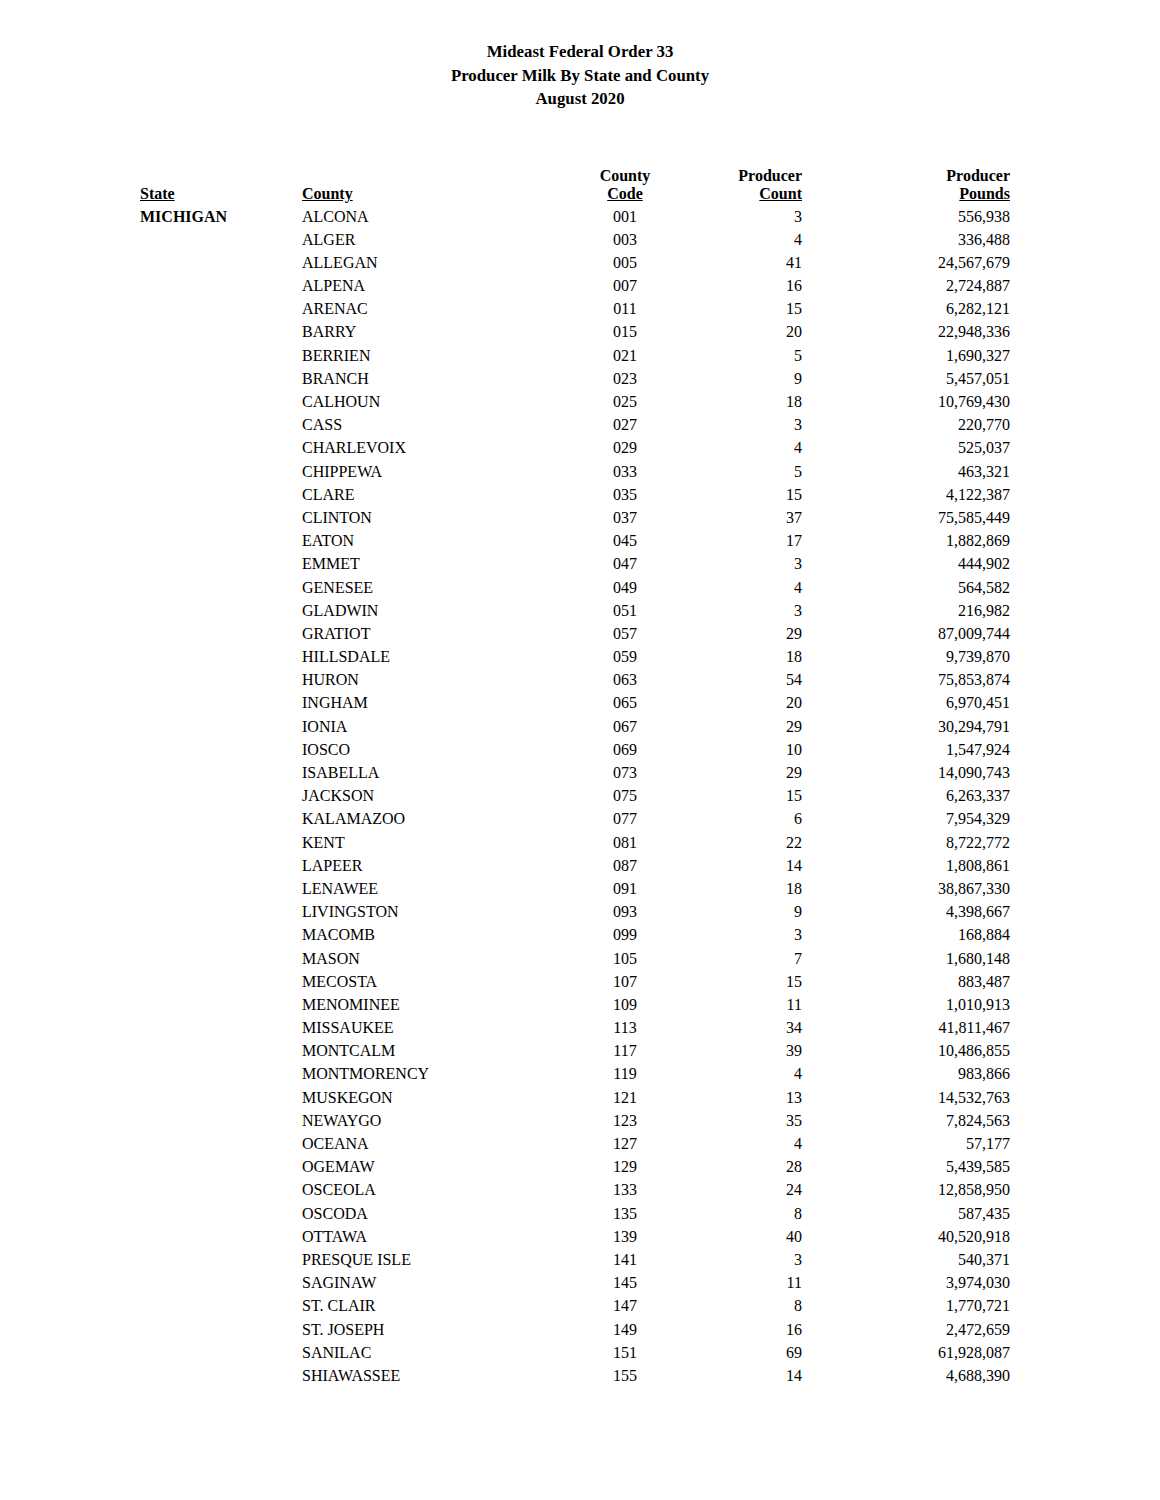Mideast Federal Order 33
Producer Milk By State and County
August 2020
| | | County | Producer | Producer |
| --- | --- | --- | --- | --- |
| State | County | Code | Count | Pounds |
| MICHIGAN | ALCONA | 001 | 3 | 556,938 |
| | ALGER | 003 | 4 | 336,488 |
| | ALLEGAN | 005 | 41 | 24,567,679 |
| | ALPENA | 007 | 16 | 2,724,887 |
| | ARENAC | 011 | 15 | 6,282,121 |
| | BARRY | 015 | 20 | 22,948,336 |
| | BERRIEN | 021 | 5 | 1,690,327 |
| | BRANCH | 023 | 9 | 5,457,051 |
| | CALHOUN | 025 | 18 | 10,769,430 |
| | CASS | 027 | 3 | 220,770 |
| | CHARLEVOIX | 029 | 4 | 525,037 |
| | CHIPPEWA | 033 | 5 | 463,321 |
| | CLARE | 035 | 15 | 4,122,387 |
| | CLINTON | 037 | 37 | 75,585,449 |
| | EATON | 045 | 17 | 1,882,869 |
| | EMMET | 047 | 3 | 444,902 |
| | GENESEE | 049 | 4 | 564,582 |
| | GLADWIN | 051 | 3 | 216,982 |
| | GRATIOT | 057 | 29 | 87,009,744 |
| | HILLSDALE | 059 | 18 | 9,739,870 |
| | HURON | 063 | 54 | 75,853,874 |
| | INGHAM | 065 | 20 | 6,970,451 |
| | IONIA | 067 | 29 | 30,294,791 |
| | IOSCO | 069 | 10 | 1,547,924 |
| | ISABELLA | 073 | 29 | 14,090,743 |
| | JACKSON | 075 | 15 | 6,263,337 |
| | KALAMAZOO | 077 | 6 | 7,954,329 |
| | KENT | 081 | 22 | 8,722,772 |
| | LAPEER | 087 | 14 | 1,808,861 |
| | LENAWEE | 091 | 18 | 38,867,330 |
| | LIVINGSTON | 093 | 9 | 4,398,667 |
| | MACOMB | 099 | 3 | 168,884 |
| | MASON | 105 | 7 | 1,680,148 |
| | MECOSTA | 107 | 15 | 883,487 |
| | MENOMINEE | 109 | 11 | 1,010,913 |
| | MISSAUKEE | 113 | 34 | 41,811,467 |
| | MONTCALM | 117 | 39 | 10,486,855 |
| | MONTMORENCY | 119 | 4 | 983,866 |
| | MUSKEGON | 121 | 13 | 14,532,763 |
| | NEWAYGO | 123 | 35 | 7,824,563 |
| | OCEANA | 127 | 4 | 57,177 |
| | OGEMAW | 129 | 28 | 5,439,585 |
| | OSCEOLA | 133 | 24 | 12,858,950 |
| | OSCODA | 135 | 8 | 587,435 |
| | OTTAWA | 139 | 40 | 40,520,918 |
| | PRESQUE ISLE | 141 | 3 | 540,371 |
| | SAGINAW | 145 | 11 | 3,974,030 |
| | ST. CLAIR | 147 | 8 | 1,770,721 |
| | ST. JOSEPH | 149 | 16 | 2,472,659 |
| | SANILAC | 151 | 69 | 61,928,087 |
| | SHIAWASSEE | 155 | 14 | 4,688,390 |